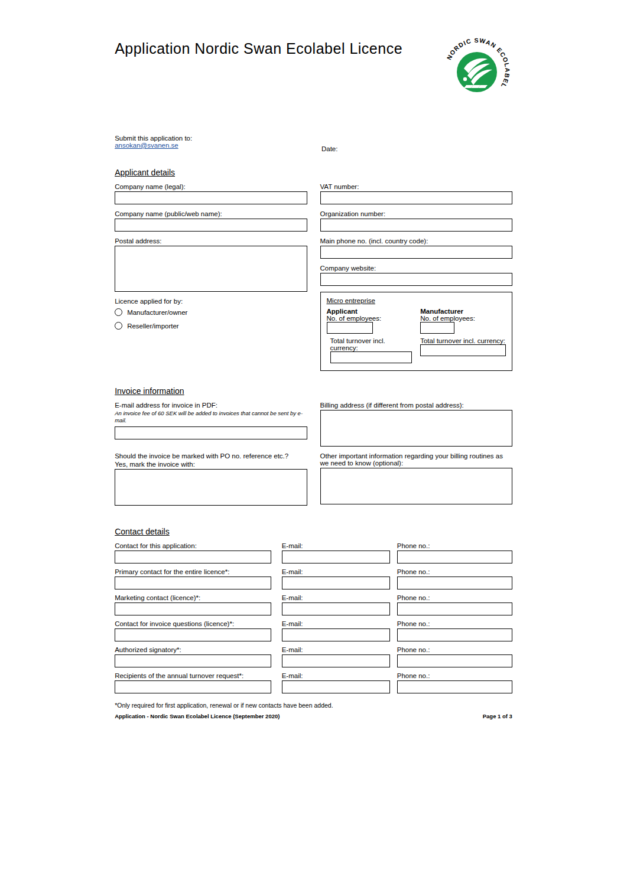Application Nordic Swan Ecolabel Licence
NORDIC SWAN ECOLABEL
Submit this application to:
ansokan@svanen.se
Date:
Applicant details
Company name (legal):
Company name (public/web name):
Postal address:
Licence applied for by:
Manufacturer/owner
Reseller/importer
VAT number:
Organization number:
Main phone no. (incl. country code):
Company website:
Micro entreprise
Applicant
No. of employees:
Total turnover incl. currency:
Manufacturer
No. of employees:
Total turnover incl. currency:
Invoice information
E-mail address for invoice in PDF:
An invoice fee of 60 SEK will be added to invoices that cannot be sent by e-mail.
Billing address (if different from postal address):
Should the invoice be marked with PO no. reference etc.? Yes, mark the invoice with:
Other important information regarding your billing routines as we need to know (optional):
Contact details
| Contact for this application: | E-mail: | Phone no.: |
| Primary contact for the entire licence*: | E-mail: | Phone no.: |
| Marketing contact (licence)*: | E-mail: | Phone no.: |
| Contact for invoice questions (licence)*: | E-mail: | Phone no.: |
| Authorized signatory*: | E-mail: | Phone no.: |
| Recipients of the annual turnover request*: | E-mail: | Phone no.: |
*Only required for first application, renewal or if new contacts have been added.
Application - Nordic Swan Ecolabel Licence (September 2020) Page 1 of 3